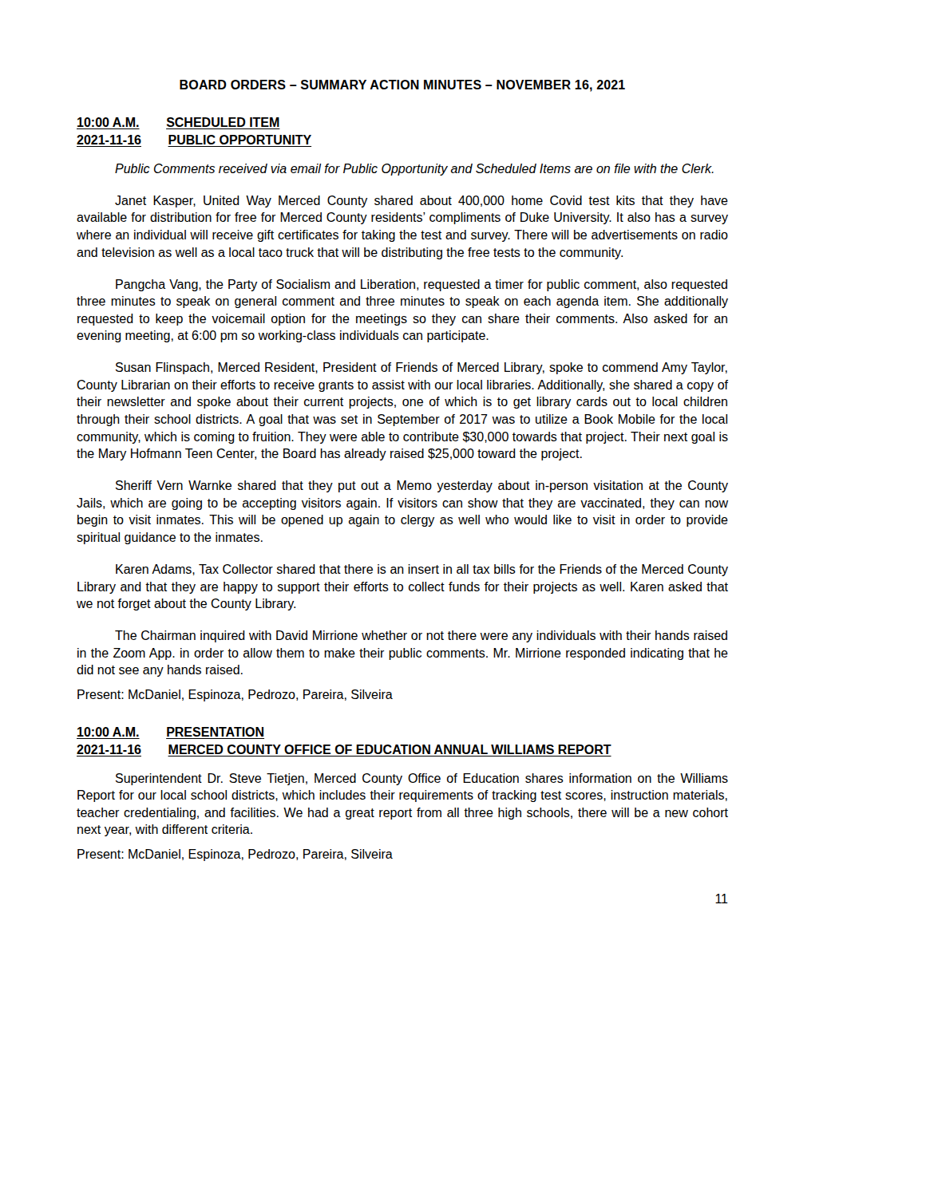BOARD ORDERS – SUMMARY ACTION MINUTES – NOVEMBER 16, 2021
10:00 A.M. SCHEDULED ITEM
2021-11-16 PUBLIC OPPORTUNITY
Public Comments received via email for Public Opportunity and Scheduled Items are on file with the Clerk.
Janet Kasper, United Way Merced County shared about 400,000 home Covid test kits that they have available for distribution for free for Merced County residents’ compliments of Duke University. It also has a survey where an individual will receive gift certificates for taking the test and survey. There will be advertisements on radio and television as well as a local taco truck that will be distributing the free tests to the community.
Pangcha Vang, the Party of Socialism and Liberation, requested a timer for public comment, also requested three minutes to speak on general comment and three minutes to speak on each agenda item. She additionally requested to keep the voicemail option for the meetings so they can share their comments. Also asked for an evening meeting, at 6:00 pm so working-class individuals can participate.
Susan Flinspach, Merced Resident, President of Friends of Merced Library, spoke to commend Amy Taylor, County Librarian on their efforts to receive grants to assist with our local libraries. Additionally, she shared a copy of their newsletter and spoke about their current projects, one of which is to get library cards out to local children through their school districts. A goal that was set in September of 2017 was to utilize a Book Mobile for the local community, which is coming to fruition. They were able to contribute $30,000 towards that project. Their next goal is the Mary Hofmann Teen Center, the Board has already raised $25,000 toward the project.
Sheriff Vern Warnke shared that they put out a Memo yesterday about in-person visitation at the County Jails, which are going to be accepting visitors again. If visitors can show that they are vaccinated, they can now begin to visit inmates. This will be opened up again to clergy as well who would like to visit in order to provide spiritual guidance to the inmates.
Karen Adams, Tax Collector shared that there is an insert in all tax bills for the Friends of the Merced County Library and that they are happy to support their efforts to collect funds for their projects as well. Karen asked that we not forget about the County Library.
The Chairman inquired with David Mirrione whether or not there were any individuals with their hands raised in the Zoom App. in order to allow them to make their public comments. Mr. Mirrione responded indicating that he did not see any hands raised.
Present: McDaniel, Espinoza, Pedrozo, Pareira, Silveira
10:00 A.M. PRESENTATION
2021-11-16 MERCED COUNTY OFFICE OF EDUCATION ANNUAL WILLIAMS REPORT
Superintendent Dr. Steve Tietjen, Merced County Office of Education shares information on the Williams Report for our local school districts, which includes their requirements of tracking test scores, instruction materials, teacher credentialing, and facilities. We had a great report from all three high schools, there will be a new cohort next year, with different criteria.
Present: McDaniel, Espinoza, Pedrozo, Pareira, Silveira
11